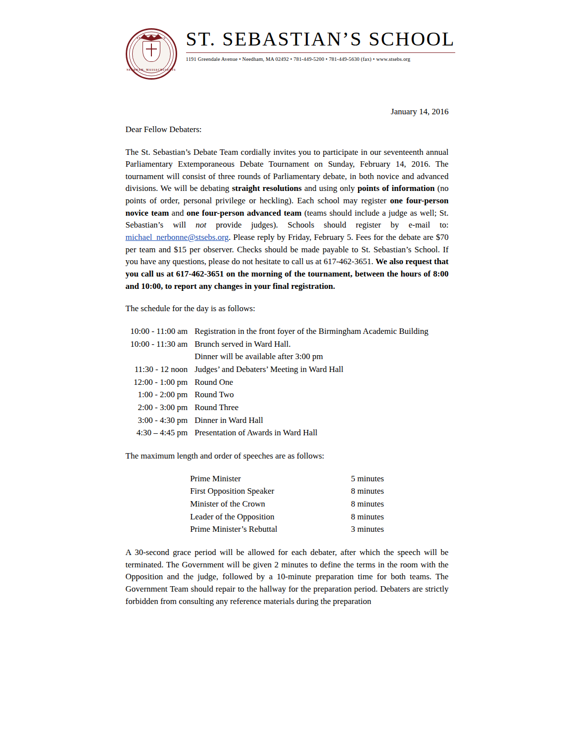St. Sebastian's
Needham, Massachusetts
ST. SEBASTIAN’S SCHOOL
1191 Greendale Avenue • Needham, MA 02492 • 781-449-5200 • 781-449-5630 (fax) • www.stsebs.org
January 14, 2016
Dear Fellow Debaters:
The St. Sebastian’s Debate Team cordially invites you to participate in our seventeenth annual Parliamentary Extemporaneous Debate Tournament on Sunday, February 14, 2016. The tournament will consist of three rounds of Parliamentary debate, in both novice and advanced divisions. We will be debating straight resolutions and using only points of information (no points of order, personal privilege or heckling). Each school may register one four-person novice team and one four-person advanced team (teams should include a judge as well; St. Sebastian’s will not provide judges). Schools should register by e-mail to: michael_nerbonne@stsebs.org. Please reply by Friday, February 5. Fees for the debate are $70 per team and $15 per observer. Checks should be made payable to St. Sebastian’s School. If you have any questions, please do not hesitate to call us at 617-462-3651. We also request that you call us at 617-462-3651 on the morning of the tournament, between the hours of 8:00 and 10:00, to report any changes in your final registration.
The schedule for the day is as follows:
| 10:00 - 11:00 am | Registration in the front foyer of the Birmingham Academic Building |
| 10:00 - 11:30 am | Brunch served in Ward Hall. |
| | Dinner will be available after 3:00 pm |
| 11:30 - 12 noon | Judges’ and Debaters’ Meeting in Ward Hall |
| 12:00 - 1:00 pm | Round One |
| 1:00 - 2:00 pm | Round Two |
| 2:00 - 3:00 pm | Round Three |
| 3:00 - 4:30 pm | Dinner in Ward Hall |
| 4:30 – 4:45 pm | Presentation of Awards in Ward Hall |
The maximum length and order of speeches are as follows:
| Prime Minister | 5 minutes |
| First Opposition Speaker | 8 minutes |
| Minister of the Crown | 8 minutes |
| Leader of the Opposition | 8 minutes |
| Prime Minister’s Rebuttal | 3 minutes |
A 30-second grace period will be allowed for each debater, after which the speech will be terminated. The Government will be given 2 minutes to define the terms in the room with the Opposition and the judge, followed by a 10-minute preparation time for both teams. The Government Team should repair to the hallway for the preparation period. Debaters are strictly forbidden from consulting any reference materials during the preparation